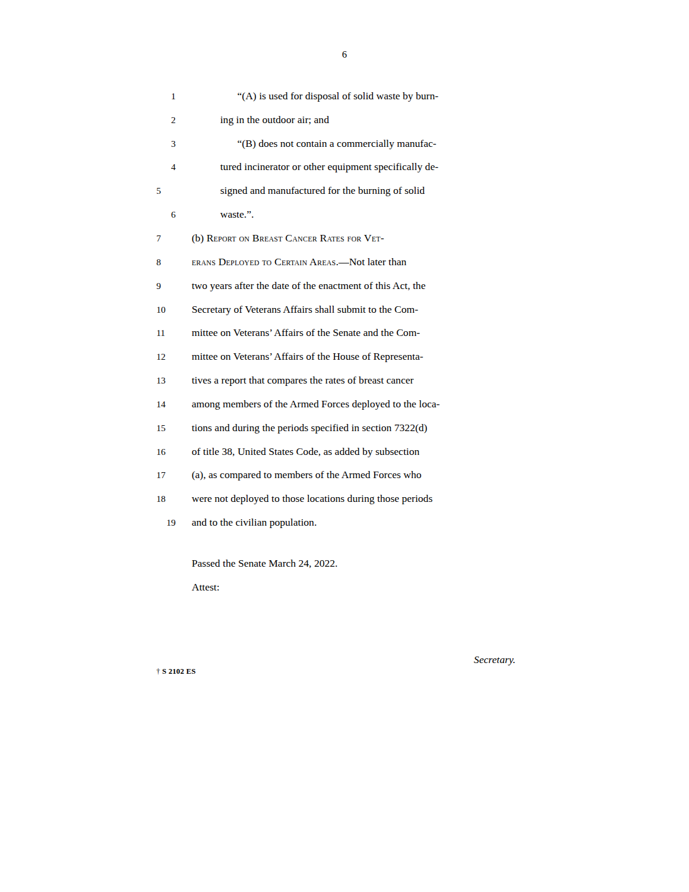6
“(A) is used for disposal of solid waste by burn-
ing in the outdoor air; and
“(B) does not contain a commercially manufac-
tured incinerator or other equipment specifically de-
signed and manufactured for the burning of solid
waste.”.
(b) Report on Breast Cancer Rates for Vet-
erans Deployed to Certain Areas.—Not later than
two years after the date of the enactment of this Act, the
Secretary of Veterans Affairs shall submit to the Com-
mittee on Veterans’ Affairs of the Senate and the Com-
mittee on Veterans’ Affairs of the House of Representa-
tives a report that compares the rates of breast cancer
among members of the Armed Forces deployed to the loca-
tions and during the periods specified in section 7322(d)
of title 38, United States Code, as added by subsection
(a), as compared to members of the Armed Forces who
were not deployed to those locations during those periods
and to the civilian population.
Passed the Senate March 24, 2022.
Attest:
Secretary.
† S 2102 ES